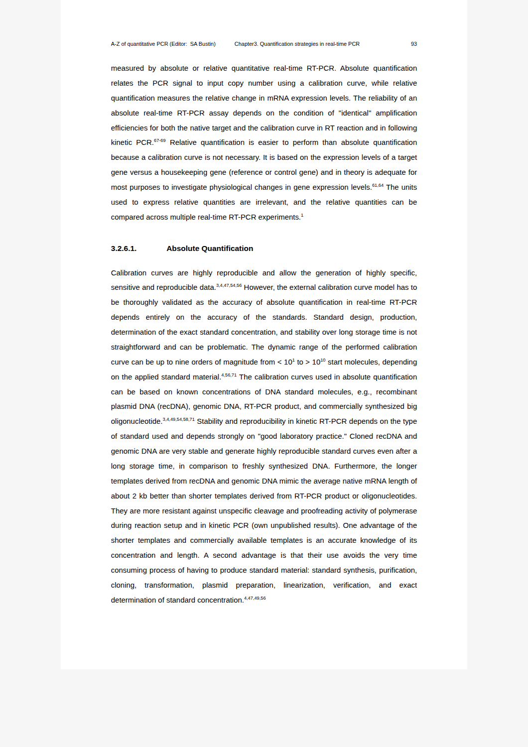A-Z of quantitative PCR (Editor: SA Bustin) Chapter3. Quantification strategies in real-time PCR 93
measured by absolute or relative quantitative real-time RT-PCR. Absolute quantification relates the PCR signal to input copy number using a calibration curve, while relative quantification measures the relative change in mRNA expression levels. The reliability of an absolute real-time RT-PCR assay depends on the condition of "identical" amplification efficiencies for both the native target and the calibration curve in RT reaction and in following kinetic PCR.67-69 Relative quantification is easier to perform than absolute quantification because a calibration curve is not necessary. It is based on the expression levels of a target gene versus a housekeeping gene (reference or control gene) and in theory is adequate for most purposes to investigate physiological changes in gene expression levels.61,64 The units used to express relative quantities are irrelevant, and the relative quantities can be compared across multiple real-time RT-PCR experiments.1
3.2.6.1. Absolute Quantification
Calibration curves are highly reproducible and allow the generation of highly specific, sensitive and reproducible data.3,4,47,54,56 However, the external calibration curve model has to be thoroughly validated as the accuracy of absolute quantification in real-time RT-PCR depends entirely on the accuracy of the standards. Standard design, production, determination of the exact standard concentration, and stability over long storage time is not straightforward and can be problematic. The dynamic range of the performed calibration curve can be up to nine orders of magnitude from < 101 to > 1010 start molecules, depending on the applied standard material.4,56,71 The calibration curves used in absolute quantification can be based on known concentrations of DNA standard molecules, e.g., recombinant plasmid DNA (recDNA), genomic DNA, RT-PCR product, and commercially synthesized big oligonucleotide.3,4,49,54,58,71 Stability and reproducibility in kinetic RT-PCR depends on the type of standard used and depends strongly on "good laboratory practice." Cloned recDNA and genomic DNA are very stable and generate highly reproducible standard curves even after a long storage time, in comparison to freshly synthesized DNA. Furthermore, the longer templates derived from recDNA and genomic DNA mimic the average native mRNA length of about 2 kb better than shorter templates derived from RT-PCR product or oligonucleotides. They are more resistant against unspecific cleavage and proofreading activity of polymerase during reaction setup and in kinetic PCR (own unpublished results). One advantage of the shorter templates and commercially available templates is an accurate knowledge of its concentration and length. A second advantage is that their use avoids the very time consuming process of having to produce standard material: standard synthesis, purification, cloning, transformation, plasmid preparation, linearization, verification, and exact determination of standard concentration.4,47,49,56